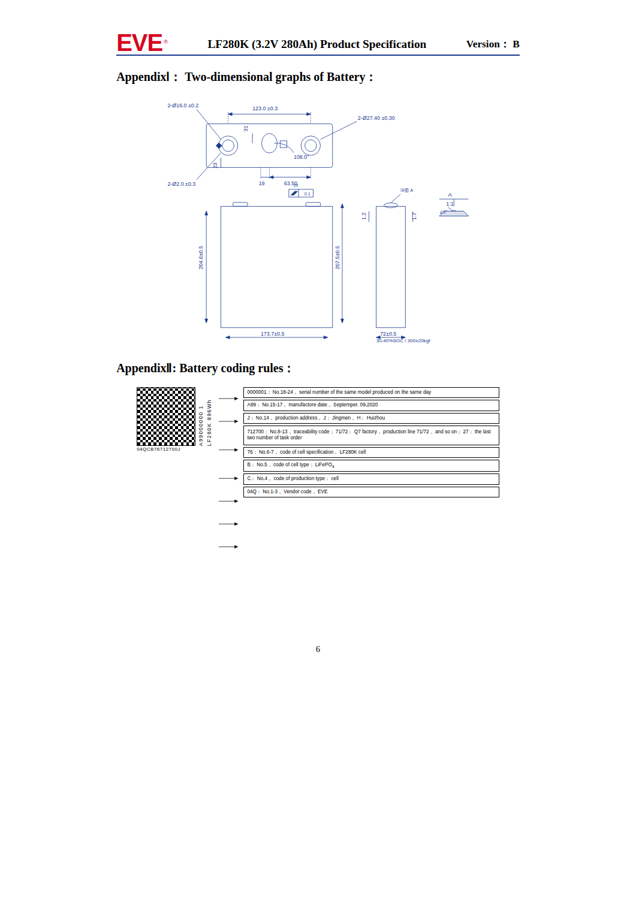EVE®
LF280K (3.2V 280Ah) Product Specification
Version： B
AppendixⅠ： Two-dimensional graphs of Battery：
0.1 2X 2-Ø16.0 ±0.2 123.0 ±0.3 2-Ø27.40 ±0.30 2-Ø2.0 ±0.3 108.0° 19 63.50 31 23 204.6±0.5 207.5±0.5 173.7±0.5 1.2 1.7 72±0.5 30-40%SOC / 300±20kgf 详图 A A 1:1 ∠0°
AppendixⅡ: Battery coding rules：
04QCB76712700J
A99000000 1
LF280K 896Wh
0000001： No.18-24， serial number of the same model produced on the same day
A99： No.15-17， manufactore date， Septemper. 09,2020
J： No.14， production address， J： Jingmen， H： Huizhou
712700： No.8-13， traceability code； 71/72： Q7 factory， production line 71/72， and so on； 27： the last two number of task order
76： No.6-7， code of cell specification， LF280K cell
B： No.5， code of cell type： LiFePO4
C： No.4， code of production type： cell
04Q： No.1-3， Vendor code， EVE
6